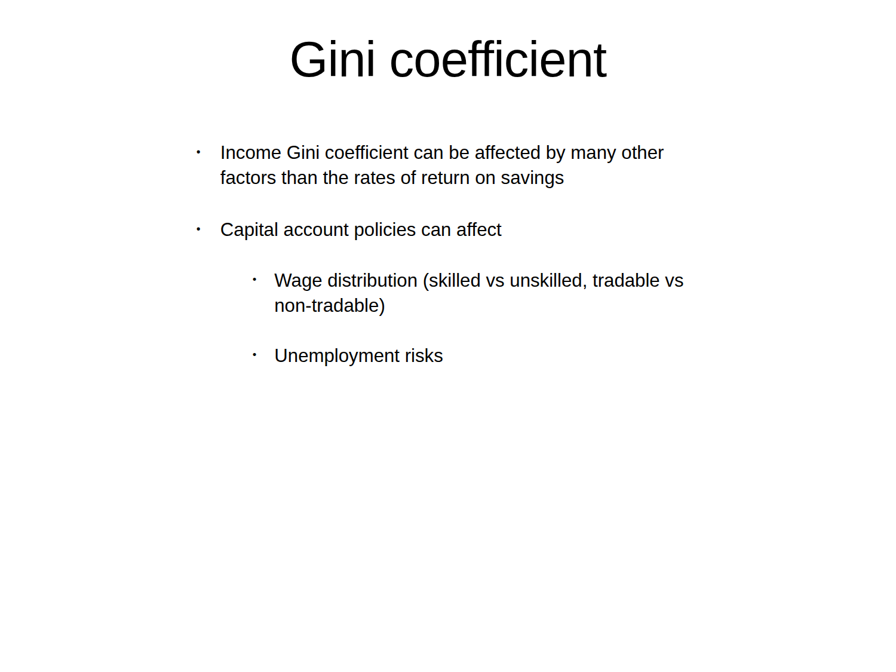Gini coefficient
Income Gini coefficient can be affected by many other factors than the rates of return on savings
Capital account policies can affect
Wage distribution (skilled vs unskilled, tradable vs non-tradable)
Unemployment risks